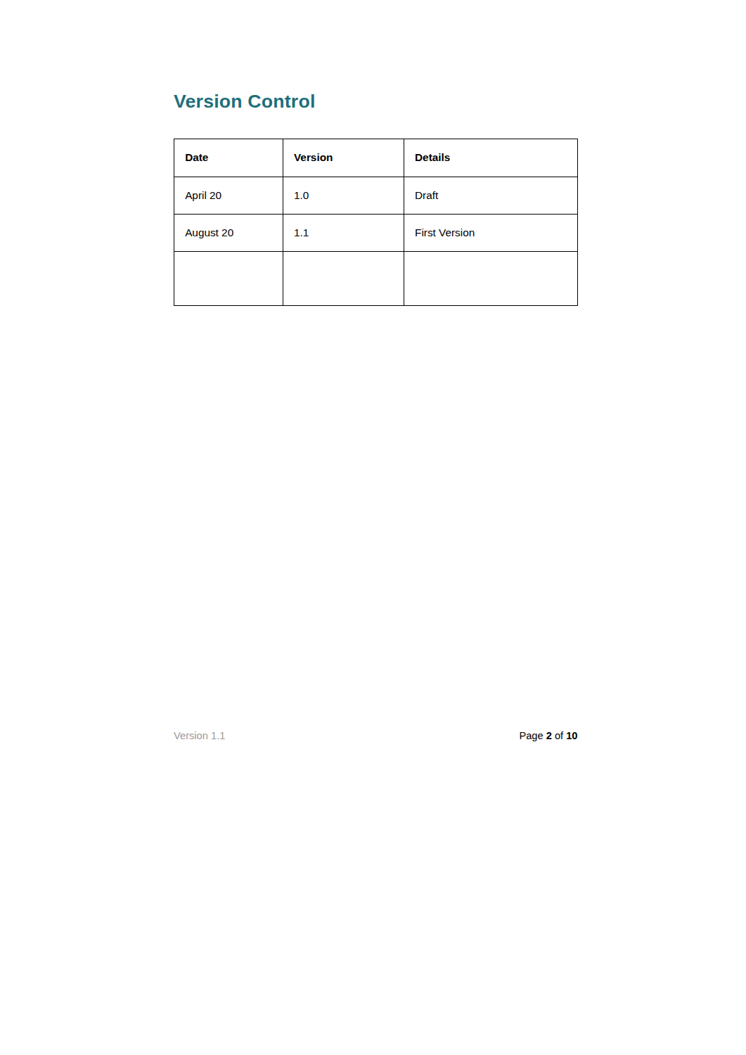Version Control
| Date | Version | Details |
| --- | --- | --- |
| April 20 | 1.0 | Draft |
| August 20 | 1.1 | First Version |
Version 1.1
Page 2 of 10